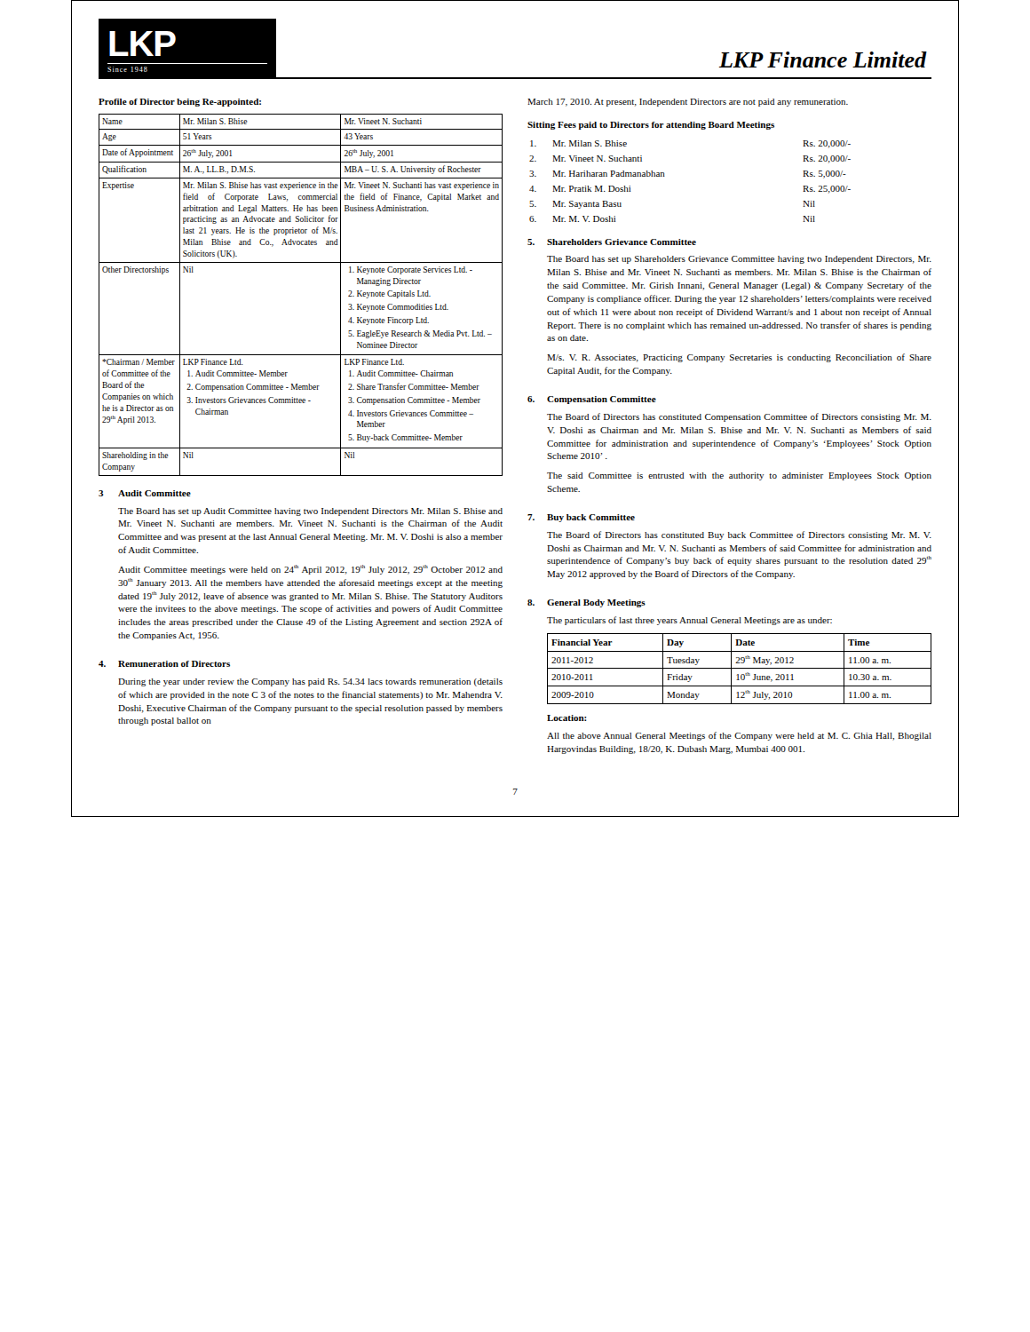LKP
Since 1948
LKP Finance Limited
Profile of Director being Re-appointed:
| Name | Mr. Milan S. Bhise | Mr. Vineet N. Suchanti |
| Age | 51 Years | 43 Years |
| Date of Appointment | 26 th July, 2001 | 26 th July, 2001 |
| Qualification | M. A., LL.B., D.M.S. | MBA – U. S. A. University of Rochester |
| Expertise | Mr. Milan S. Bhise has vast experience in the field of Corporate Laws, commercial arbitration and Legal Matters. He has been practicing as an Advocate and Solicitor for last 21 years. He is the proprietor of M/s. Milan Bhise and Co., Advocates and Solicitors (UK). | Mr. Vineet N. Suchanti has vast experience in the field of Finance, Capital Market and Business Administration. |
| Other Directorships | Nil | Keynote Corporate Services Ltd. - Managing Director Keynote Capitals Ltd. Keynote Commodities Ltd. Keynote Fincorp Ltd. EagleEye Research & Media Pvt. Ltd. – Nominee Director |
| *Chairman / Member of Committee of the Board of the Companies on which he is a Director as on 29 th April 2013. | LKP Finance Ltd. Audit Committee- Member Compensation Committee - Member Investors Grievances Committee - Chairman | LKP Finance Ltd. Audit Committee- Chairman Share Transfer Committee- Member Compensation Committee - Member Investors Grievances Committee – Member Buy-back Committee- Member |
| Shareholding in the Company | Nil | Nil |
3
Audit Committee
The Board has set up Audit Committee having two Independent Directors Mr. Milan S. Bhise and Mr. Vineet N. Suchanti are members. Mr. Vineet N. Suchanti is the Chairman of the Audit Committee and was present at the last Annual General Meeting. Mr. M. V. Doshi is also a member of Audit Committee.
Audit Committee meetings were held on 24th April 2012, 19th July 2012, 29th October 2012 and 30th January 2013. All the members have attended the aforesaid meetings except at the meeting dated 19th July 2012, leave of absence was granted to Mr. Milan S. Bhise. The Statutory Auditors were the invitees to the above meetings. The scope of activities and powers of Audit Committee includes the areas prescribed under the Clause 49 of the Listing Agreement and section 292A of the Companies Act, 1956.
4.
Remuneration of Directors
During the year under review the Company has paid Rs. 54.34 lacs towards remuneration (details of which are provided in the note C 3 of the notes to the financial statements) to Mr. Mahendra V. Doshi, Executive Chairman of the Company pursuant to the special resolution passed by members through postal ballot on
March 17, 2010. At present, Independent Directors are not paid any remuneration.
Sitting Fees paid to Directors for attending Board Meetings
| 1. | Mr. Milan S. Bhise | Rs. 20,000/- |
| 2. | Mr. Vineet N. Suchanti | Rs. 20,000/- |
| 3. | Mr. Hariharan Padmanabhan | Rs. 5,000/- |
| 4. | Mr. Pratik M. Doshi | Rs. 25,000/- |
| 5. | Mr. Sayanta Basu | Nil |
| 6. | Mr. M. V. Doshi | Nil |
5.
Shareholders Grievance Committee
The Board has set up Shareholders Grievance Committee having two Independent Directors, Mr. Milan S. Bhise and Mr. Vineet N. Suchanti as members. Mr. Milan S. Bhise is the Chairman of the said Committee. Mr. Girish Innani, General Manager (Legal) & Company Secretary of the Company is compliance officer. During the year 12 shareholders’ letters/complaints were received out of which 11 were about non receipt of Dividend Warrant/s and 1 about non receipt of Annual Report. There is no complaint which has remained un-addressed. No transfer of shares is pending as on date.
M/s. V. R. Associates, Practicing Company Secretaries is conducting Reconciliation of Share Capital Audit, for the Company.
6.
Compensation Committee
The Board of Directors has constituted Compensation Committee of Directors consisting Mr. M. V. Doshi as Chairman and Mr. Milan S. Bhise and Mr. V. N. Suchanti as Members of said Committee for administration and superintendence of Company’s ‘Employees’ Stock Option Scheme 2010’ .
The said Committee is entrusted with the authority to administer Employees Stock Option Scheme.
7.
Buy back Committee
The Board of Directors has constituted Buy back Committee of Directors consisting Mr. M. V. Doshi as Chairman and Mr. V. N. Suchanti as Members of said Committee for administration and superintendence of Company’s buy back of equity shares pursuant to the resolution dated 29th May 2012 approved by the Board of Directors of the Company.
8.
General Body Meetings
The particulars of last three years Annual General Meetings are as under:
| Financial Year | Day | Date | Time |
| --- | --- | --- | --- |
| 2011-2012 | Tuesday | 29 th May, 2012 | 11.00 a. m. |
| 2010-2011 | Friday | 10 th June, 2011 | 10.30 a. m. |
| 2009-2010 | Monday | 12 th July, 2010 | 11.00 a. m. |
Location:
All the above Annual General Meetings of the Company were held at M. C. Ghia Hall, Bhogilal Hargovindas Building, 18/20, K. Dubash Marg, Mumbai 400 001.
7